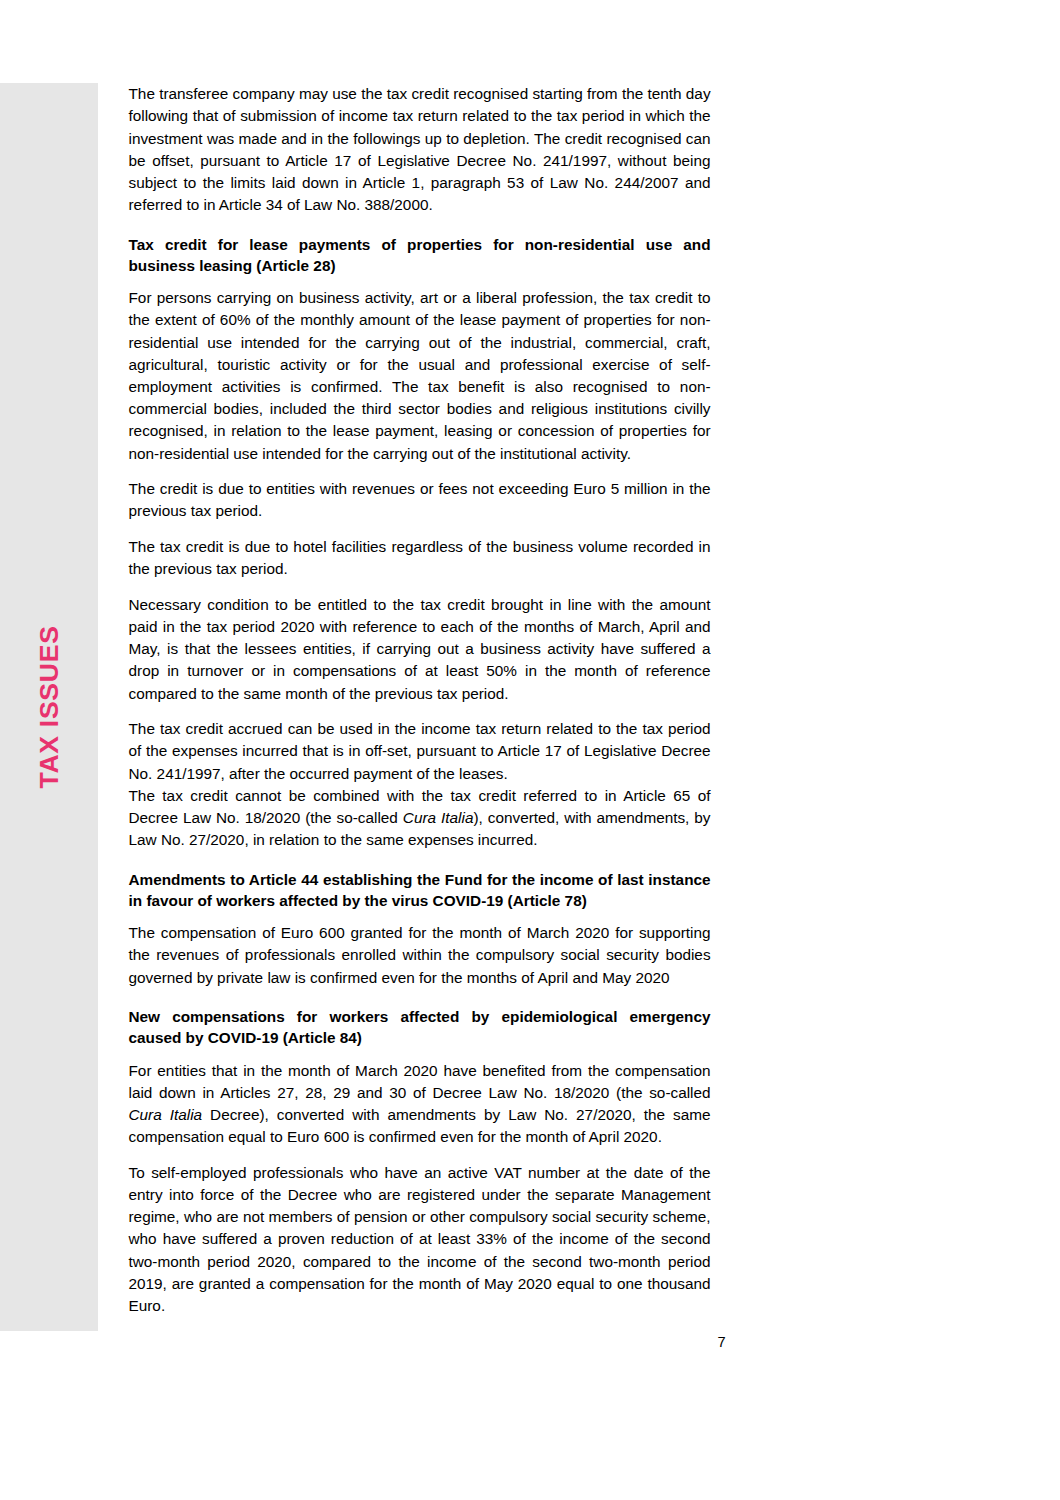TAX ISSUES
The transferee company may use the tax credit recognised starting from the tenth day following that of submission of income tax return related to the tax period in which the investment was made and in the followings up to depletion. The credit recognised can be offset, pursuant to Article 17 of Legislative Decree No. 241/1997, without being subject to the limits laid down in Article 1, paragraph 53 of Law No. 244/2007 and referred to in Article 34 of Law No. 388/2000.
Tax credit for lease payments of properties for non-residential use and business leasing (Article 28)
For persons carrying on business activity, art or a liberal profession, the tax credit to the extent of 60% of the monthly amount of the lease payment of properties for non-residential use intended for the carrying out of the industrial, commercial, craft, agricultural, touristic activity or for the usual and professional exercise of self-employment activities is confirmed. The tax benefit is also recognised to non-commercial bodies, included the third sector bodies and religious institutions civilly recognised, in relation to the lease payment, leasing or concession of properties for non-residential use intended for the carrying out of the institutional activity.
The credit is due to entities with revenues or fees not exceeding Euro 5 million in the previous tax period.
The tax credit is due to hotel facilities regardless of the business volume recorded in the previous tax period.
Necessary condition to be entitled to the tax credit brought in line with the amount paid in the tax period 2020 with reference to each of the months of March, April and May, is that the lessees entities, if carrying out a business activity have suffered a drop in turnover or in compensations of at least 50% in the month of reference compared to the same month of the previous tax period.
The tax credit accrued can be used in the income tax return related to the tax period of the expenses incurred that is in off-set, pursuant to Article 17 of Legislative Decree No. 241/1997, after the occurred payment of the leases.
The tax credit cannot be combined with the tax credit referred to in Article 65 of Decree Law No. 18/2020 (the so-called Cura Italia), converted, with amendments, by Law No. 27/2020, in relation to the same expenses incurred.
Amendments to Article 44 establishing the Fund for the income of last instance in favour of workers affected by the virus COVID-19 (Article 78)
The compensation of Euro 600 granted for the month of March 2020 for supporting the revenues of professionals enrolled within the compulsory social security bodies governed by private law is confirmed even for the months of April and May 2020
New compensations for workers affected by epidemiological emergency caused by COVID-19 (Article 84)
For entities that in the month of March 2020 have benefited from the compensation laid down in Articles 27, 28, 29 and 30 of Decree Law No. 18/2020 (the so-called Cura Italia Decree), converted with amendments by Law No. 27/2020, the same compensation equal to Euro 600 is confirmed even for the month of April 2020.
To self-employed professionals who have an active VAT number at the date of the entry into force of the Decree who are registered under the separate Management regime, who are not members of pension or other compulsory social security scheme, who have suffered a proven reduction of at least 33% of the income of the second two-month period 2020, compared to the income of the second two-month period 2019, are granted a compensation for the month of May 2020 equal to one thousand Euro.
7